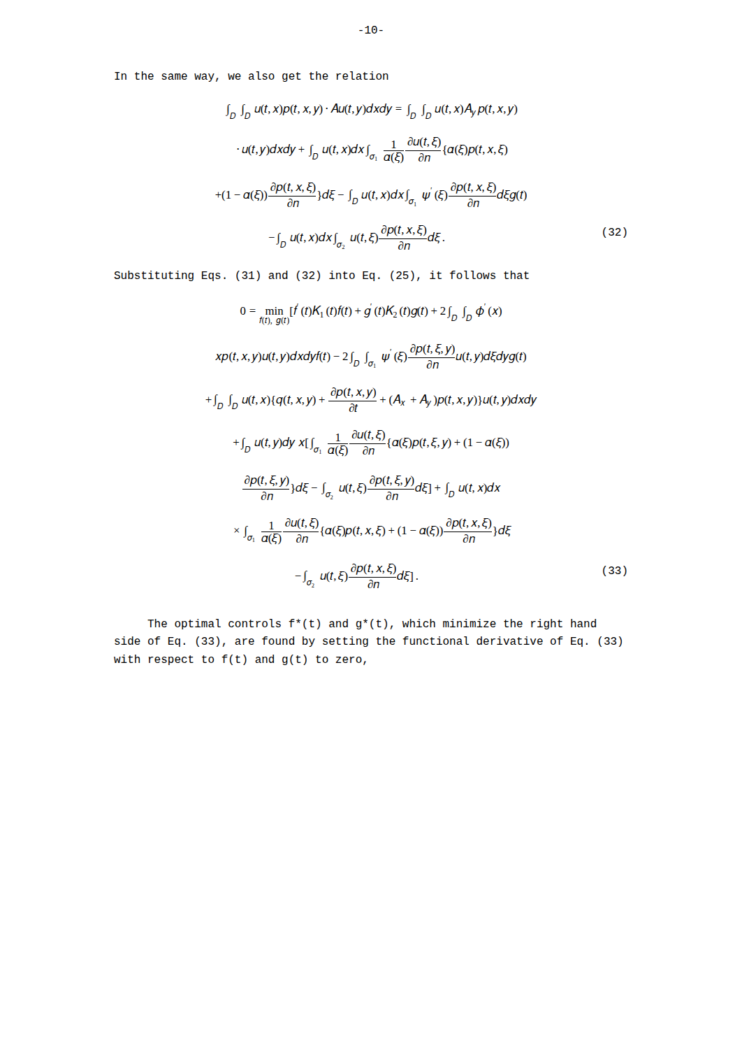-10-
In the same way, we also get the relation
∫D ∫D u(t,x) p(t,x,y) ⋅ Au(t,y) dxdy = ∫D ∫D u(t,x) Ay p(t,x,y)
⋅ u(t,y) dxdy + ∫D u(t,x)dx ∫σ1 1α(ξ) ∂u(t,ξ) ∂n { α(ξ) p(t,x,ξ)
+ (1−α(ξ)) ∂p(t,x,ξ) ∂n } dξ − ∫D u(t,x)dx ∫σ1 ψ′(ξ) ∂p(t,x,ξ) ∂n dξg(t)
(32) − ∫D u(t,x)dx ∫σ2 u(t,ξ) ∂p(t,x,ξ) ∂n dξ .
Substituting Eqs. (31) and (32) into Eq. (25), it follows that
0= min f(t),g(t) [ f′(t) K1(t) f(t) + g′(t) K2(t) g(t) +2 ∫D ∫D ϕ′(x)
xp(t,x,y) u(t,y) dxdyf(t) −2 ∫D ∫σ1 ψ′(ξ) ∂p(t,ξ,y) ∂n u(t,y) dξdyg(t)
+ ∫D ∫D u(t,x) { q(t,x,y) + ∂p(t,x,y) ∂t + (Ax+Ay) p(t,x,y) } u(t,y) dxdy
+ ∫D u(t,y)dy x [ ∫σ1 1α(ξ) ∂u(t,ξ) ∂n { α(ξ) p(t,ξ,y) + (1−α(ξ))
∂p(t,ξ,y) ∂n } dξ − ∫σ2 u(t,ξ) ∂p(t,ξ,y) ∂n dξ ] + ∫D u(t,x)dx
× ∫σ1 1α(ξ) ∂u(t,ξ) ∂n { α(ξ) p(t,x,ξ) + (1−α(ξ)) ∂p(t,x,ξ) ∂n } dξ
(33) − ∫σ2 u(t,ξ) ∂p(t,x,ξ) ∂n dξ ] .
The optimal controls f*(t) and g*(t), which minimize the right hand side of Eq. (33), are found by setting the functional derivative of Eq. (33) with respect to f(t) and g(t) to zero,